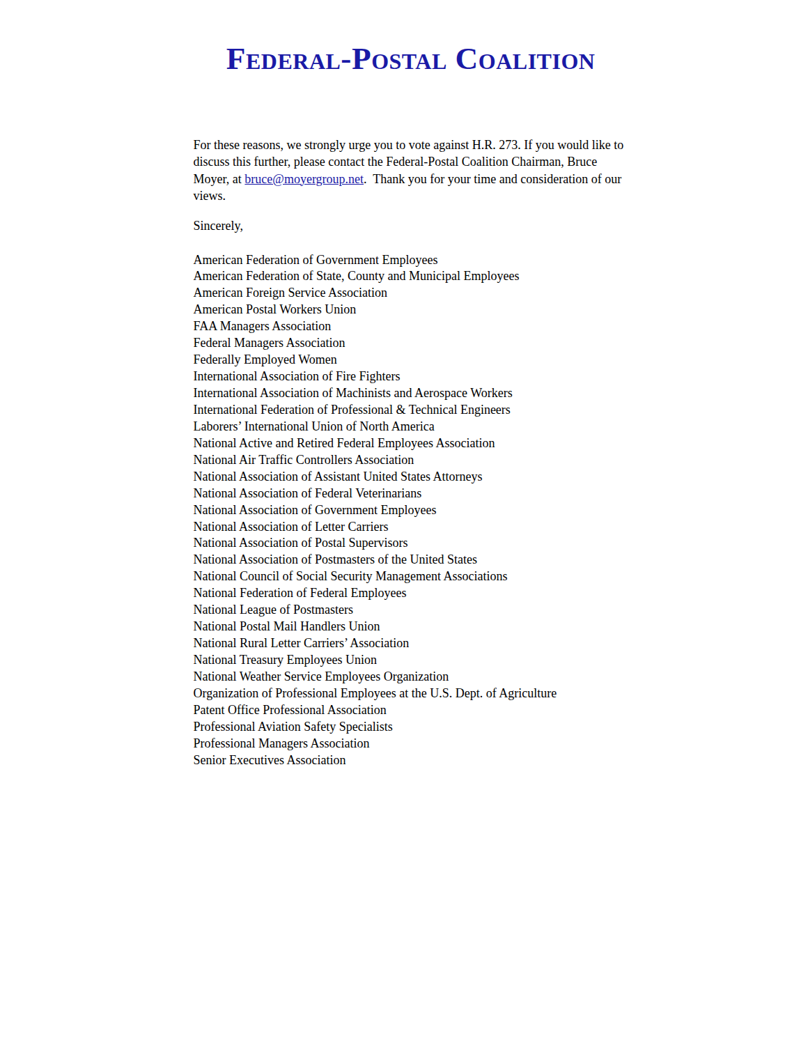Federal-Postal Coalition
For these reasons, we strongly urge you to vote against H.R. 273. If you would like to discuss this further, please contact the Federal-Postal Coalition Chairman, Bruce Moyer, at bruce@moyergroup.net. Thank you for your time and consideration of our views.
Sincerely,
American Federation of Government Employees
American Federation of State, County and Municipal Employees
American Foreign Service Association
American Postal Workers Union
FAA Managers Association
Federal Managers Association
Federally Employed Women
International Association of Fire Fighters
International Association of Machinists and Aerospace Workers
International Federation of Professional & Technical Engineers
Laborers’ International Union of North America
National Active and Retired Federal Employees Association
National Air Traffic Controllers Association
National Association of Assistant United States Attorneys
National Association of Federal Veterinarians
National Association of Government Employees
National Association of Letter Carriers
National Association of Postal Supervisors
National Association of Postmasters of the United States
National Council of Social Security Management Associations
National Federation of Federal Employees
National League of Postmasters
National Postal Mail Handlers Union
National Rural Letter Carriers’ Association
National Treasury Employees Union
National Weather Service Employees Organization
Organization of Professional Employees at the U.S. Dept. of Agriculture
Patent Office Professional Association
Professional Aviation Safety Specialists
Professional Managers Association
Senior Executives Association